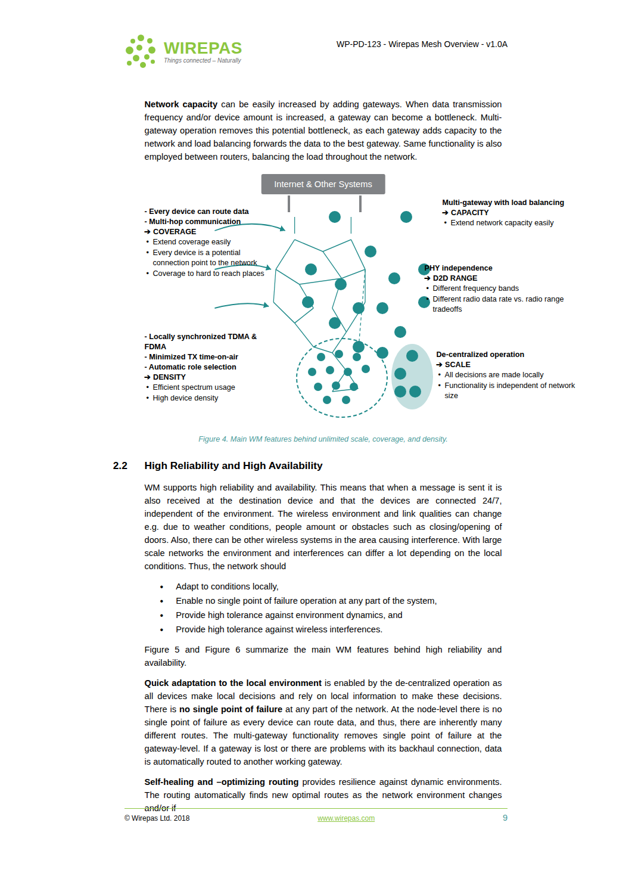WIREPAS
Things connected – Naturally
WP-PD-123 - Wirepas Mesh Overview - v1.0A
Network capacity can be easily increased by adding gateways. When data transmission frequency and/or device amount is increased, a gateway can become a bottleneck. Multi-gateway operation removes this potential bottleneck, as each gateway adds capacity to the network and load balancing forwards the data to the best gateway. Same functionality is also employed between routers, balancing the load throughout the network.
Internet & Other Systems
- Every device can route data
- Multi-hop communication
➔ COVERAGE
Extend coverage easily
Every device is a potential connection point to the network
Coverage to hard to reach places
- Locally synchronized TDMA & FDMA
- Minimized TX time-on-air
- Automatic role selection
➔ DENSITY
Efficient spectrum usage
High device density
Multi-gateway with load balancing
➔ CAPACITY
Extend network capacity easily
PHY independence
➔ D2D RANGE
Different frequency bands
Different radio data rate vs. radio range tradeoffs
De-centralized operation
➔ SCALE
All decisions are made locally
Functionality is independent of network size
Figure 4. Main WM features behind unlimited scale, coverage, and density.
2.2 High Reliability and High Availability
WM supports high reliability and availability. This means that when a message is sent it is also received at the destination device and that the devices are connected 24/7, independent of the environment. The wireless environment and link qualities can change e.g. due to weather conditions, people amount or obstacles such as closing/opening of doors. Also, there can be other wireless systems in the area causing interference. With large scale networks the environment and interferences can differ a lot depending on the local conditions. Thus, the network should
Adapt to conditions locally,
Enable no single point of failure operation at any part of the system,
Provide high tolerance against environment dynamics, and
Provide high tolerance against wireless interferences.
Figure 5 and Figure 6 summarize the main WM features behind high reliability and availability.
Quick adaptation to the local environment is enabled by the de-centralized operation as all devices make local decisions and rely on local information to make these decisions. There is no single point of failure at any part of the network. At the node-level there is no single point of failure as every device can route data, and thus, there are inherently many different routes. The multi-gateway functionality removes single point of failure at the gateway-level. If a gateway is lost or there are problems with its backhaul connection, data is automatically routed to another working gateway.
Self-healing and –optimizing routing provides resilience against dynamic environments. The routing automatically finds new optimal routes as the network environment changes and/or if
© Wirepas Ltd. 2018
www.wirepas.com
9